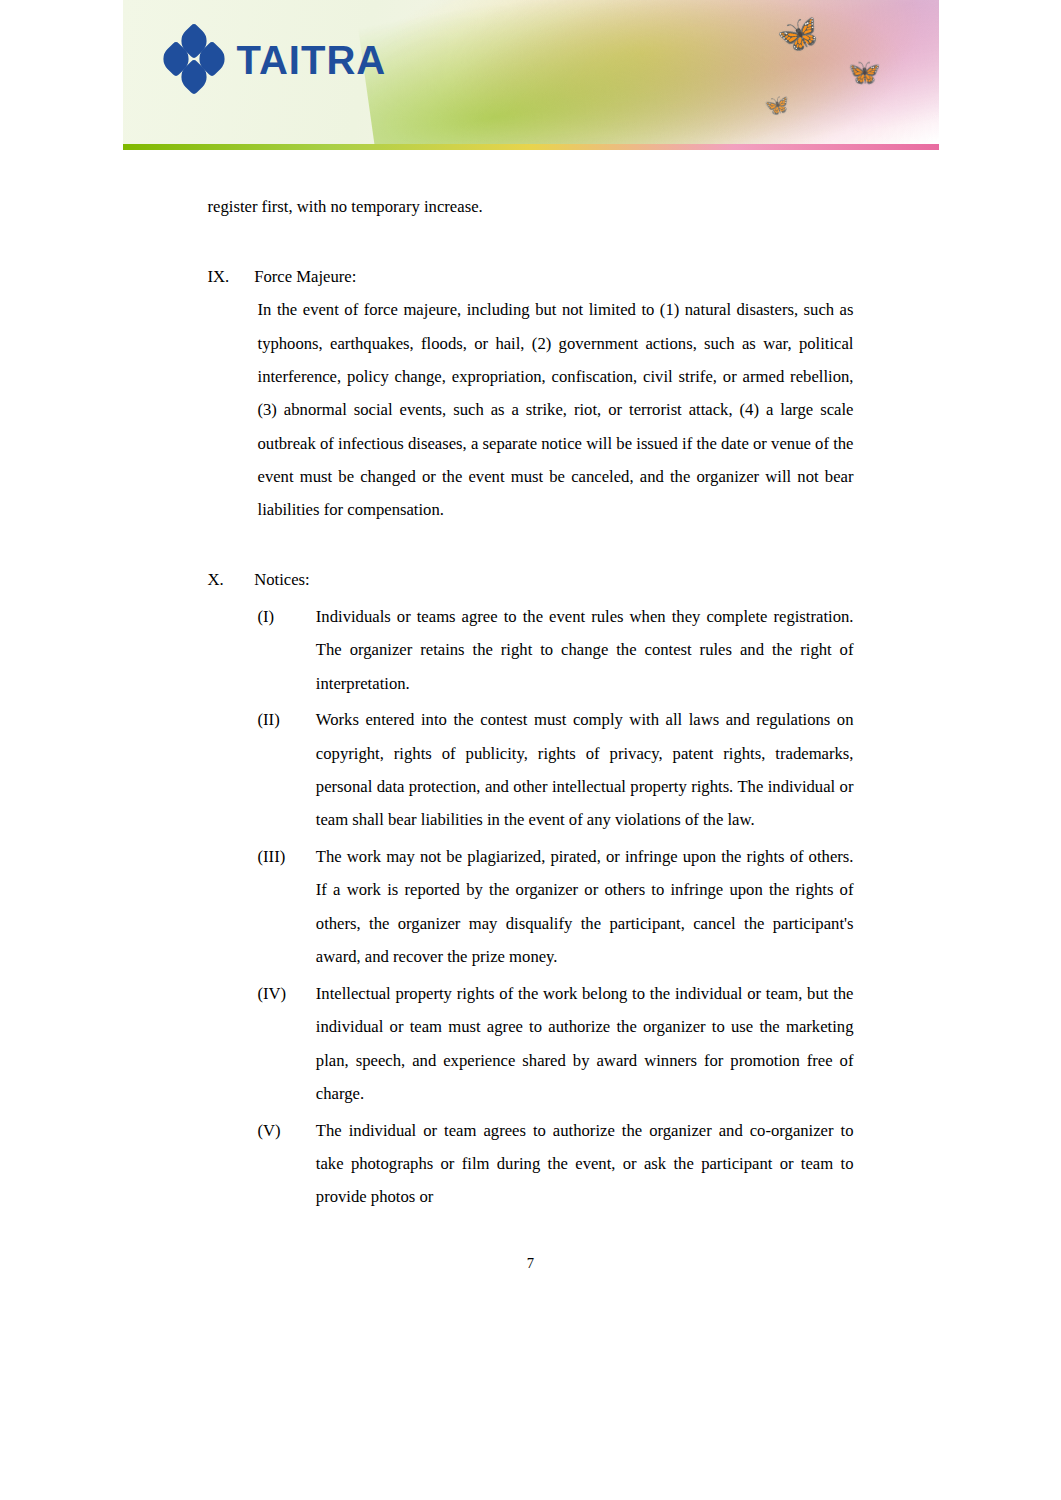🦋
🦋
🦋
TAITRA
register first, with no temporary increase.
IX.
Force Majeure:
In the event of force majeure, including but not limited to (1) natural disasters, such as typhoons, earthquakes, floods, or hail, (2) government actions, such as war, political interference, policy change, expropriation, confiscation, civil strife, or armed rebellion, (3) abnormal social events, such as a strike, riot, or terrorist attack, (4) a large scale outbreak of infectious diseases, a separate notice will be issued if the date or venue of the event must be changed or the event must be canceled, and the organizer will not bear liabilities for compensation.
X.
Notices:
(I)
Individuals or teams agree to the event rules when they complete registration. The organizer retains the right to change the contest rules and the right of interpretation.
(II)
Works entered into the contest must comply with all laws and regulations on copyright, rights of publicity, rights of privacy, patent rights, trademarks, personal data protection, and other intellectual property rights. The individual or team shall bear liabilities in the event of any violations of the law.
(III)
The work may not be plagiarized, pirated, or infringe upon the rights of others. If a work is reported by the organizer or others to infringe upon the rights of others, the organizer may disqualify the participant, cancel the participant's award, and recover the prize money.
(IV)
Intellectual property rights of the work belong to the individual or team, but the individual or team must agree to authorize the organizer to use the marketing plan, speech, and experience shared by award winners for promotion free of charge.
(V)
The individual or team agrees to authorize the organizer and co-organizer to take photographs or film during the event, or ask the participant or team to provide photos or
7